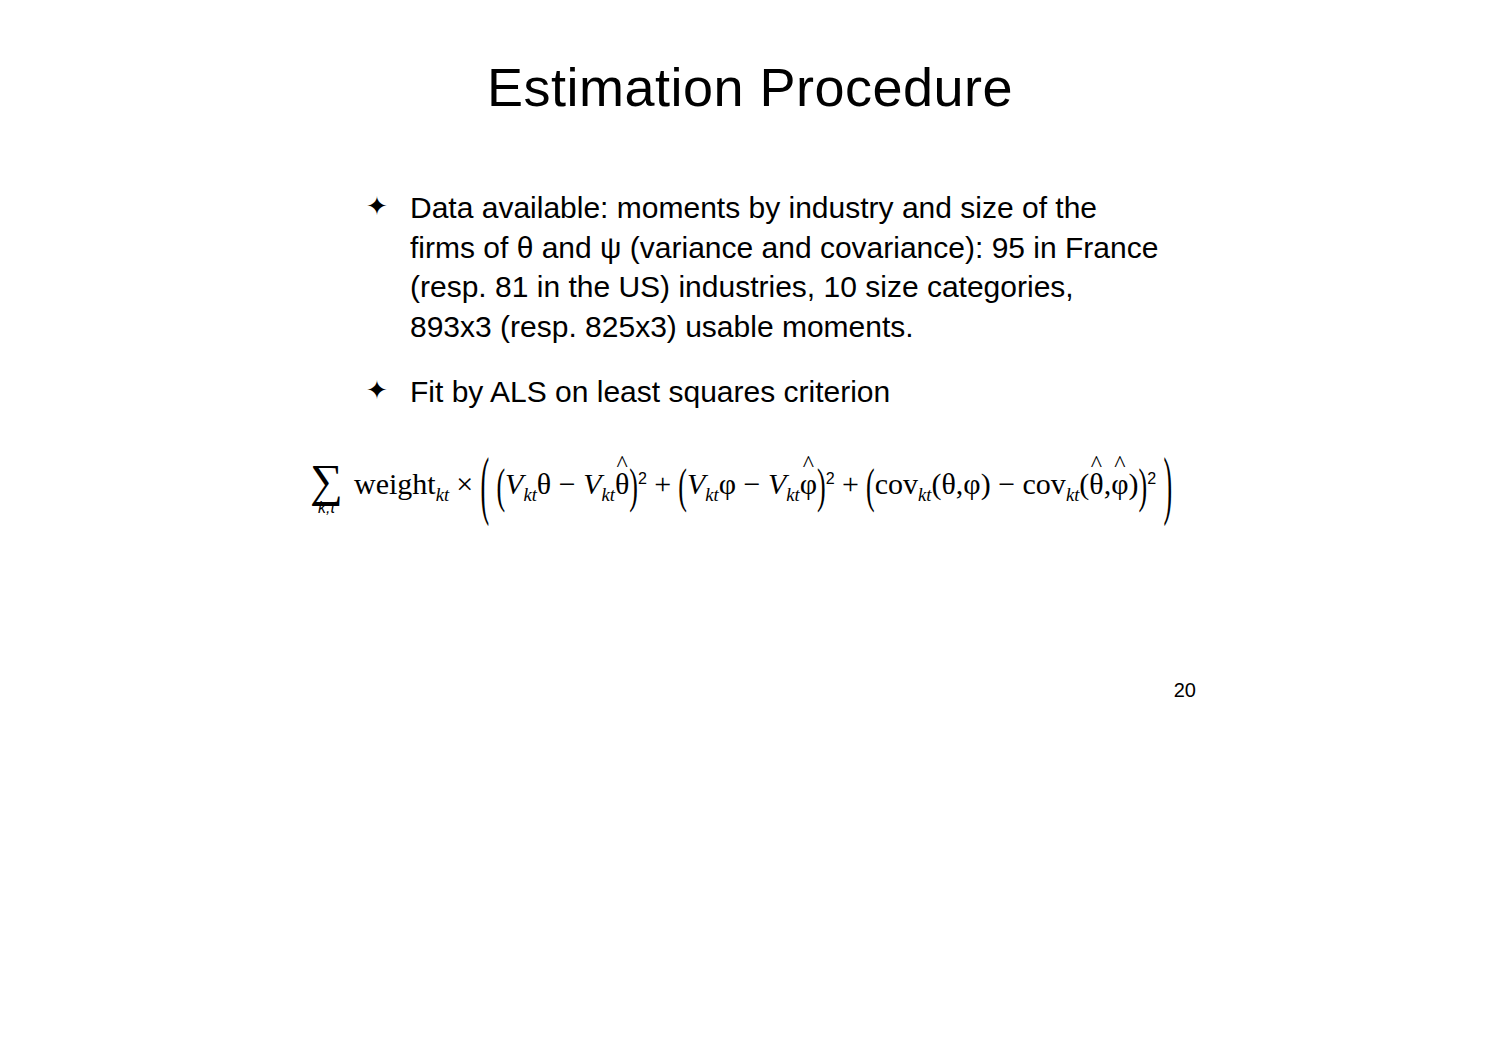Estimation Procedure
Data available: moments by industry and size of the firms of θ and ψ (variance and covariance): 95 in France (resp. 81 in the US) industries, 10 size categories, 893x3 (resp. 825x3) usable moments.
Fit by ALS on least squares criterion
∑k,t weightkt × ( (Vktθ − Vktθ)2 + (Vktφ − Vktφ)2 + (covkt(θ,φ) − covkt(θ,φ))2 )
20